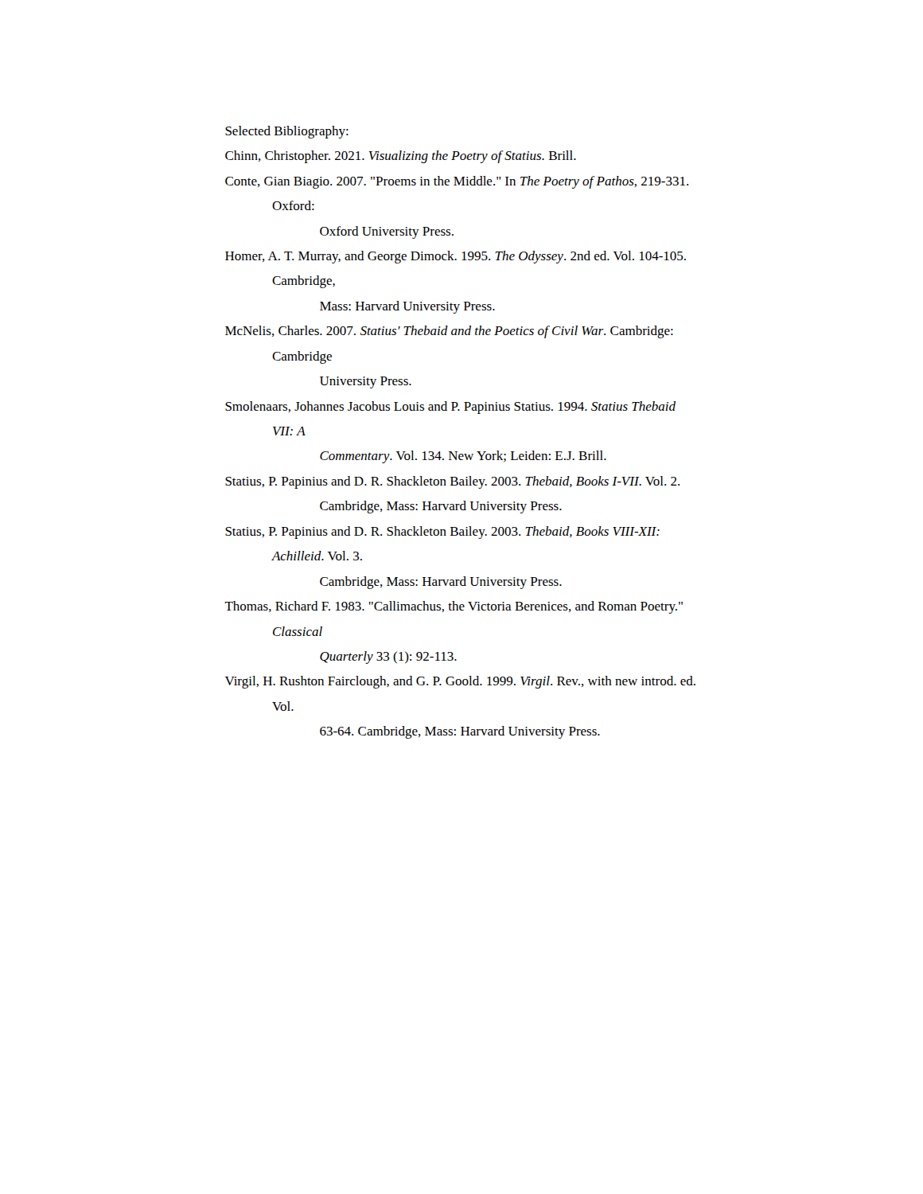Selected Bibliography:
Chinn, Christopher. 2021. Visualizing the Poetry of Statius. Brill.
Conte, Gian Biagio. 2007. "Proems in the Middle." In The Poetry of Pathos, 219-331. Oxford:Oxford University Press.
Homer, A. T. Murray, and George Dimock. 1995. The Odyssey. 2nd ed. Vol. 104-105. Cambridge,Mass: Harvard University Press.
McNelis, Charles. 2007. Statius' Thebaid and the Poetics of Civil War. Cambridge: CambridgeUniversity Press.
Smolenaars, Johannes Jacobus Louis and P. Papinius Statius. 1994. Statius Thebaid VII: ACommentary. Vol. 134. New York; Leiden: E.J. Brill.
Statius, P. Papinius and D. R. Shackleton Bailey. 2003. Thebaid, Books I-VII. Vol. 2.Cambridge, Mass: Harvard University Press.
Statius, P. Papinius and D. R. Shackleton Bailey. 2003. Thebaid, Books VIII-XII: Achilleid. Vol. 3.Cambridge, Mass: Harvard University Press.
Thomas, Richard F. 1983. "Callimachus, the Victoria Berenices, and Roman Poetry." ClassicalQuarterly 33 (1): 92-113.
Virgil, H. Rushton Fairclough, and G. P. Goold. 1999. Virgil. Rev., with new introd. ed. Vol.63-64. Cambridge, Mass: Harvard University Press.